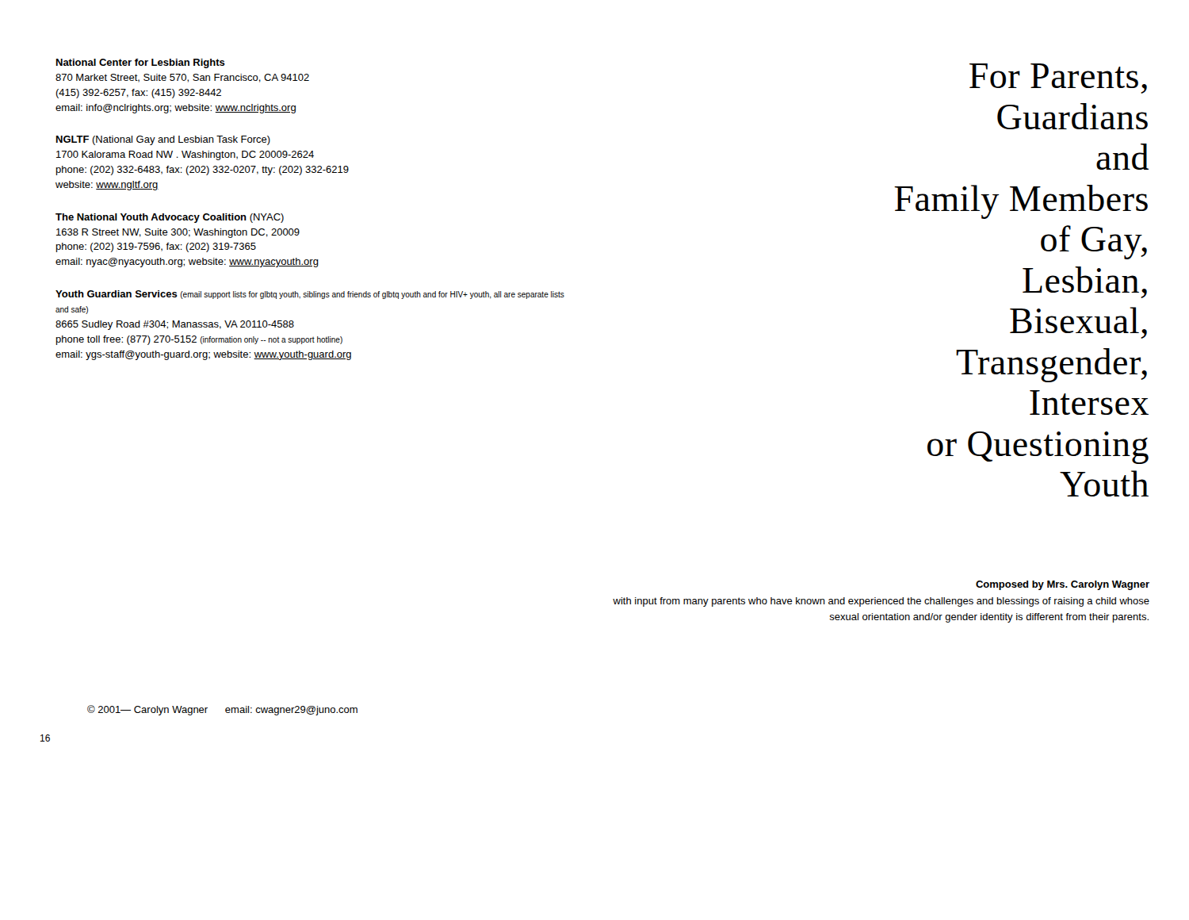National Center for Lesbian Rights
870 Market Street, Suite 570, San Francisco, CA 94102
(415) 392-6257, fax: (415) 392-8442
email: info@nclrights.org; website: www.nclrights.org
NGLTF (National Gay and Lesbian Task Force)
1700 Kalorama Road NW . Washington, DC 20009-2624
phone: (202) 332-6483, fax: (202) 332-0207, tty: (202) 332-6219
website: www.ngltf.org
The National Youth Advocacy Coalition (NYAC)
1638 R Street NW, Suite 300; Washington DC, 20009
phone: (202) 319-7596, fax: (202) 319-7365
email: nyac@nyacyouth.org; website: www.nyacyouth.org
Youth Guardian Services (email support lists for glbtq youth, siblings and friends of glbtq youth and for HIV+ youth, all are separate lists and safe)
8665 Sudley Road #304; Manassas, VA 20110-4588
phone toll free: (877) 270-5152 (information only -- not a support hotline)
email: ygs-staff@youth-guard.org; website: www.youth-guard.org
© 2001— Carolyn Wagner email: cwagner29@juno.com
16
For Parents,
Guardians
and
Family Members
of Gay,
Lesbian,
Bisexual,
Transgender,
Intersex
or Questioning
Youth
Composed by Mrs. Carolyn Wagner
with input from many parents who have known and experienced the challenges and blessings of raising a child whose sexual orientation and/or gender identity is different from their parents.